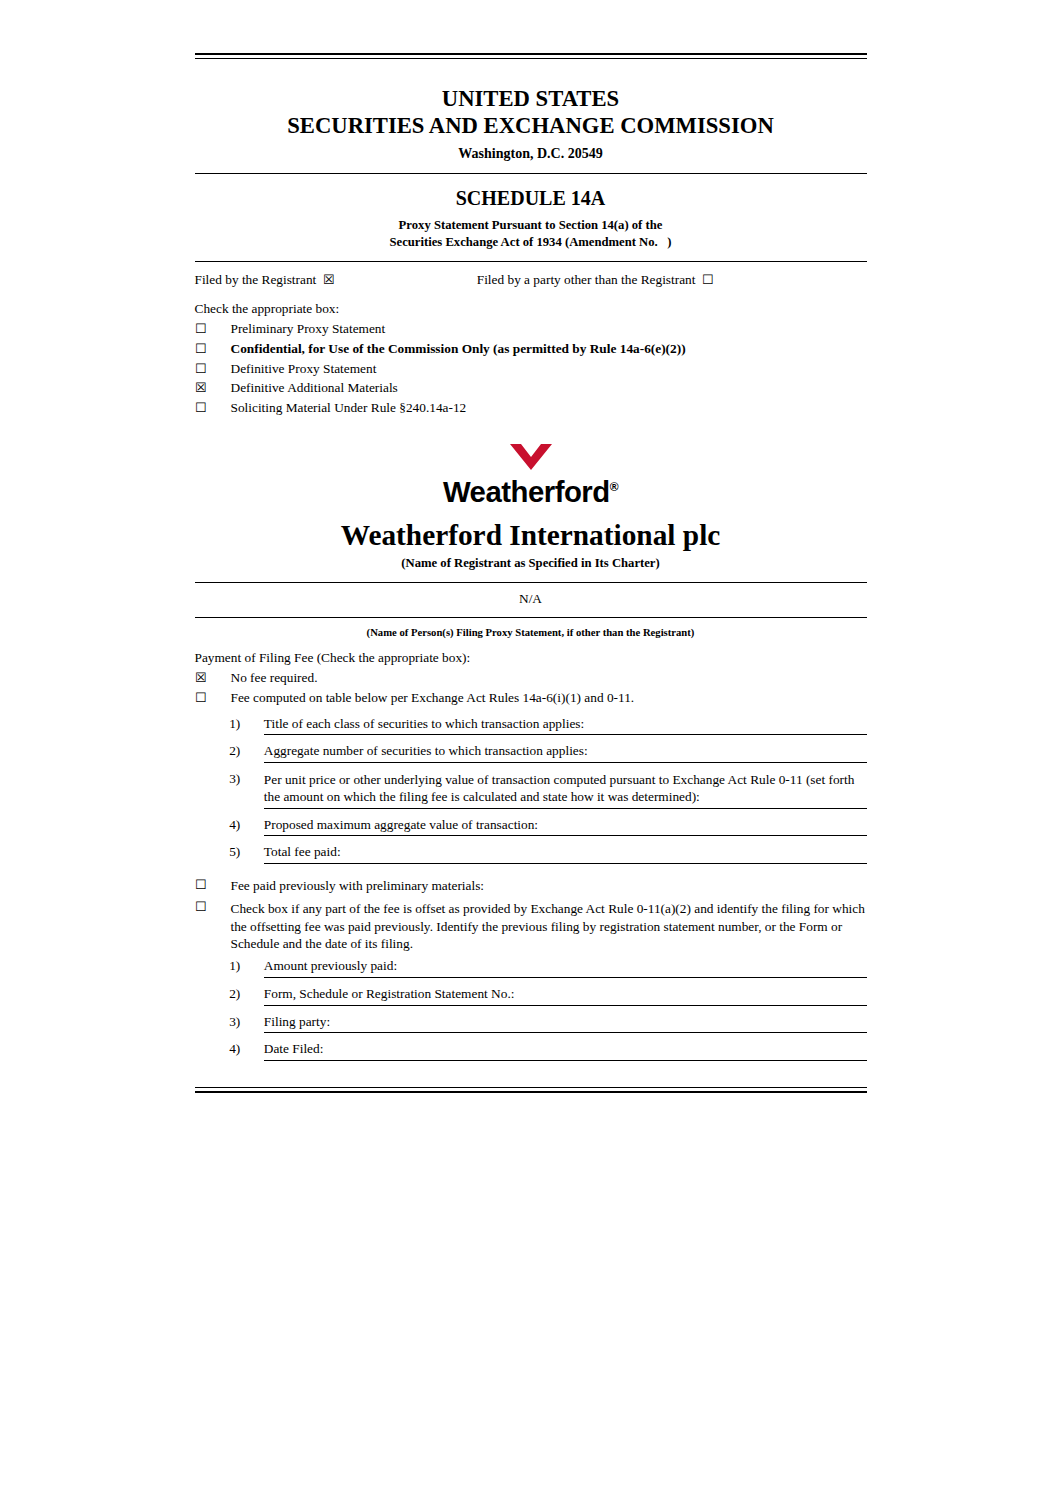UNITED STATES
SECURITIES AND EXCHANGE COMMISSION
Washington, D.C. 20549
SCHEDULE 14A
Proxy Statement Pursuant to Section 14(a) of the
Securities Exchange Act of 1934 (Amendment No. )
Filed by the Registrant ☒
Filed by a party other than the Registrant ☐
Check the appropriate box:
☐Preliminary Proxy Statement
☐Confidential, for Use of the Commission Only (as permitted by Rule 14a-6(e)(2))
☐Definitive Proxy Statement
☒Definitive Additional Materials
☐Soliciting Material Under Rule §240.14a-12
Weatherford®
Weatherford International plc
(Name of Registrant as Specified in Its Charter)
N/A
(Name of Person(s) Filing Proxy Statement, if other than the Registrant)
Payment of Filing Fee (Check the appropriate box):
☒No fee required.
☐Fee computed on table below per Exchange Act Rules 14a-6(i)(1) and 0-11.
1)
Title of each class of securities to which transaction applies:
2)
Aggregate number of securities to which transaction applies:
3)
Per unit price or other underlying value of transaction computed pursuant to Exchange Act Rule 0-11 (set forth the amount on which the filing fee is calculated and state how it was determined):
4)
Proposed maximum aggregate value of transaction:
5)
Total fee paid:
☐ Fee paid previously with preliminary materials:
☐ Check box if any part of the fee is offset as provided by Exchange Act Rule 0-11(a)(2) and identify the filing for which the offsetting fee was paid previously. Identify the previous filing by registration statement number, or the Form or Schedule and the date of its filing.
1)
Amount previously paid:
2)
Form, Schedule or Registration Statement No.:
3)
Filing party:
4)
Date Filed: